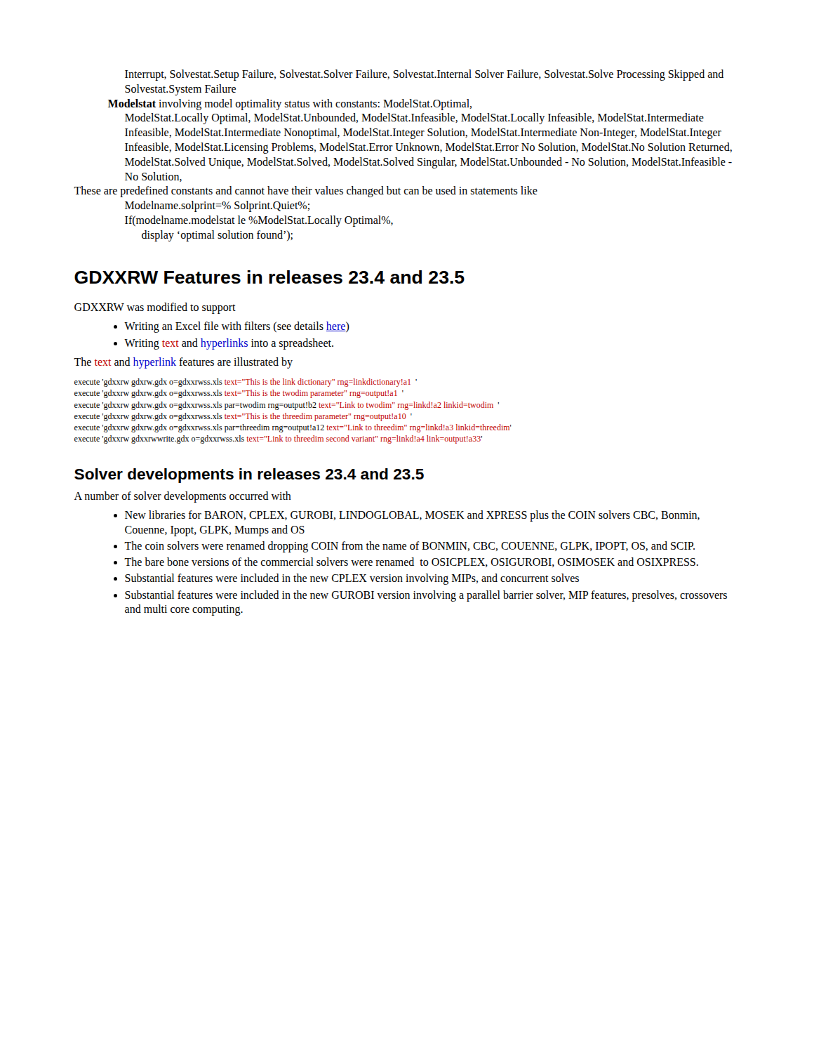Interrupt, Solvestat.Setup Failure, Solvestat.Solver Failure, Solvestat.Internal Solver Failure, Solvestat.Solve Processing Skipped and Solvestat.System Failure
Modelstat involving model optimality status with constants: ModelStat.Optimal,
ModelStat.Locally Optimal, ModelStat.Unbounded, ModelStat.Infeasible, ModelStat.Locally Infeasible, ModelStat.Intermediate Infeasible, ModelStat.Intermediate Nonoptimal, ModelStat.Integer Solution, ModelStat.Intermediate Non-Integer, ModelStat.Integer Infeasible, ModelStat.Licensing Problems, ModelStat.Error Unknown, ModelStat.Error No Solution, ModelStat.No Solution Returned, ModelStat.Solved Unique, ModelStat.Solved, ModelStat.Solved Singular, ModelStat.Unbounded - No Solution, ModelStat.Infeasible - No Solution,
These are predefined constants and cannot have their values changed but can be used in statements like
Modelname.solprint=% Solprint.Quiet%;
If(modelname.modelstat le %ModelStat.Locally Optimal%,
display ‘optimal solution found’);
GDXXRW Features in releases 23.4 and 23.5
GDXXRW was modified to support
Writing an Excel file with filters (see details here)
Writing text and hyperlinks into a spreadsheet.
The text and hyperlink features are illustrated by
execute 'gdxxrw gdxrw.gdx o=gdxxrwss.xls text="This is the link dictionary" rng=linkdictionary!a1 '
execute 'gdxxrw gdxrw.gdx o=gdxxrwss.xls text="This is the twodim parameter" rng=output!a1 '
execute 'gdxxrw gdxrw.gdx o=gdxxrwss.xls par=twodim rng=output!b2 text="Link to twodim" rng=linkd!a2 linkid=twodim '
execute 'gdxxrw gdxrw.gdx o=gdxxrwss.xls text="This is the threedim parameter" rng=output!a10 '
execute 'gdxxrw gdxrw.gdx o=gdxxrwss.xls par=threedim rng=output!a12 text="Link to threedim" rng=linkd!a3 linkid=threedim'
execute 'gdxxrw gdxxrwwrite.gdx o=gdxxrwss.xls text="Link to threedim second variant" rng=linkd!a4 link=output!a33'
Solver developments in releases 23.4 and 23.5
A number of solver developments occurred with
New libraries for BARON, CPLEX, GUROBI, LINDOGLOBAL, MOSEK and XPRESS plus the COIN solvers CBC, Bonmin, Couenne, Ipopt, GLPK, Mumps and OS
The coin solvers were renamed dropping COIN from the name of BONMIN, CBC, COUENNE, GLPK, IPOPT, OS, and SCIP.
The bare bone versions of the commercial solvers were renamed to OSICPLEX, OSIGUROBI, OSIMOSEK and OSIXPRESS.
Substantial features were included in the new CPLEX version involving MIPs, and concurrent solves
Substantial features were included in the new GUROBI version involving a parallel barrier solver, MIP features, presolves, crossovers and multi core computing.